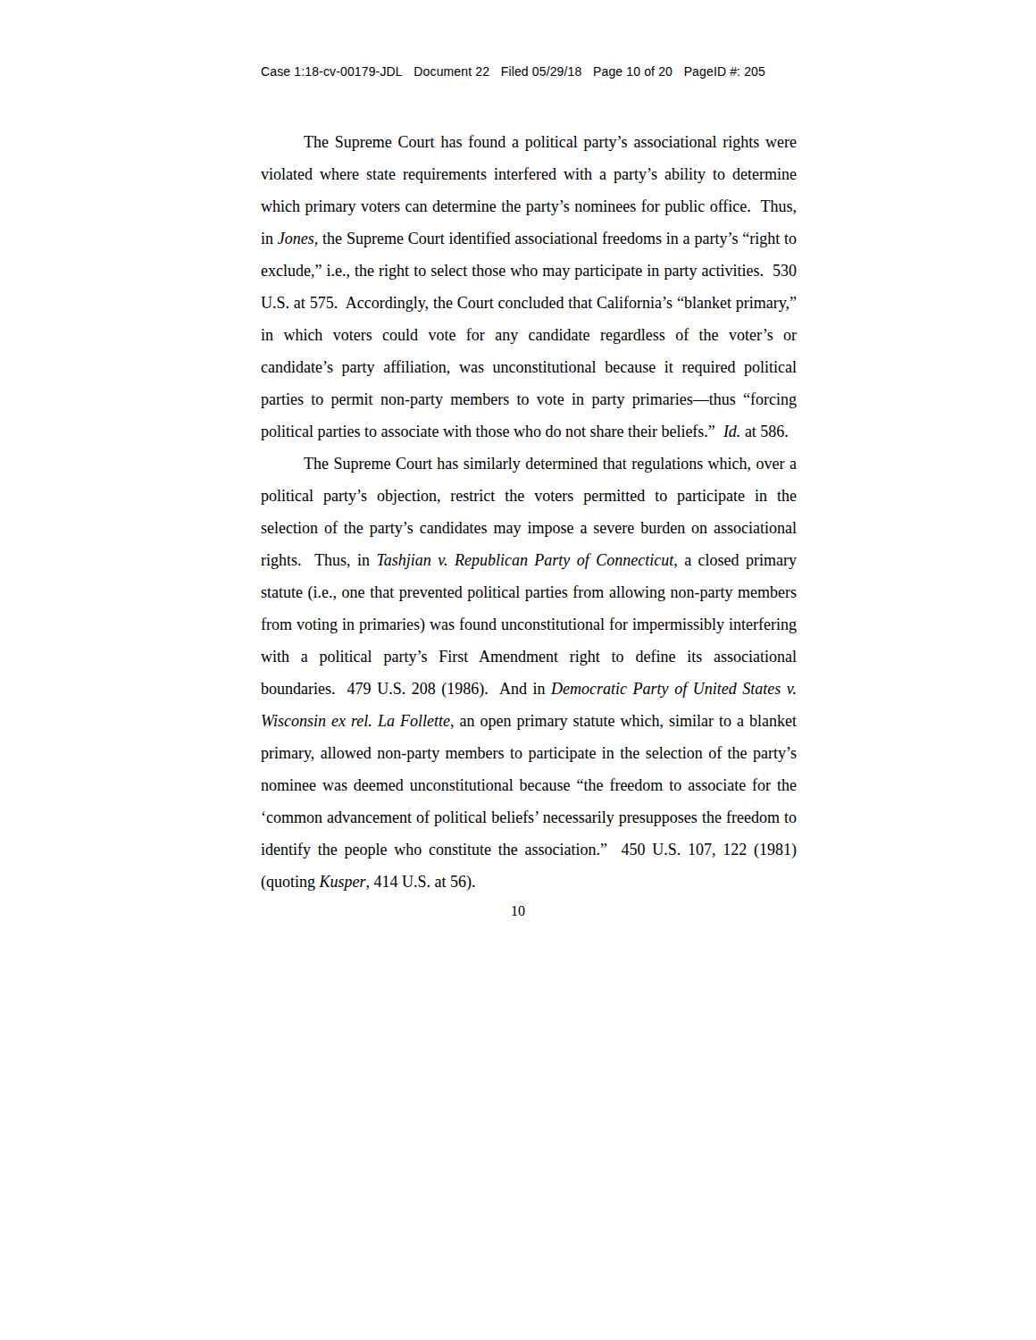Case 1:18-cv-00179-JDL Document 22 Filed 05/29/18 Page 10 of 20 PageID #: 205
The Supreme Court has found a political party’s associational rights were violated where state requirements interfered with a party’s ability to determine which primary voters can determine the party’s nominees for public office. Thus, in Jones, the Supreme Court identified associational freedoms in a party’s “right to exclude,” i.e., the right to select those who may participate in party activities. 530 U.S. at 575. Accordingly, the Court concluded that California’s “blanket primary,” in which voters could vote for any candidate regardless of the voter’s or candidate’s party affiliation, was unconstitutional because it required political parties to permit non-party members to vote in party primaries—thus “forcing political parties to associate with those who do not share their beliefs.” Id. at 586.
The Supreme Court has similarly determined that regulations which, over a political party’s objection, restrict the voters permitted to participate in the selection of the party’s candidates may impose a severe burden on associational rights. Thus, in Tashjian v. Republican Party of Connecticut, a closed primary statute (i.e., one that prevented political parties from allowing non-party members from voting in primaries) was found unconstitutional for impermissibly interfering with a political party’s First Amendment right to define its associational boundaries. 479 U.S. 208 (1986). And in Democratic Party of United States v. Wisconsin ex rel. La Follette, an open primary statute which, similar to a blanket primary, allowed non-party members to participate in the selection of the party’s nominee was deemed unconstitutional because “the freedom to associate for the ‘common advancement of political beliefs’ necessarily presupposes the freedom to identify the people who constitute the association.” 450 U.S. 107, 122 (1981) (quoting Kusper, 414 U.S. at 56).
10